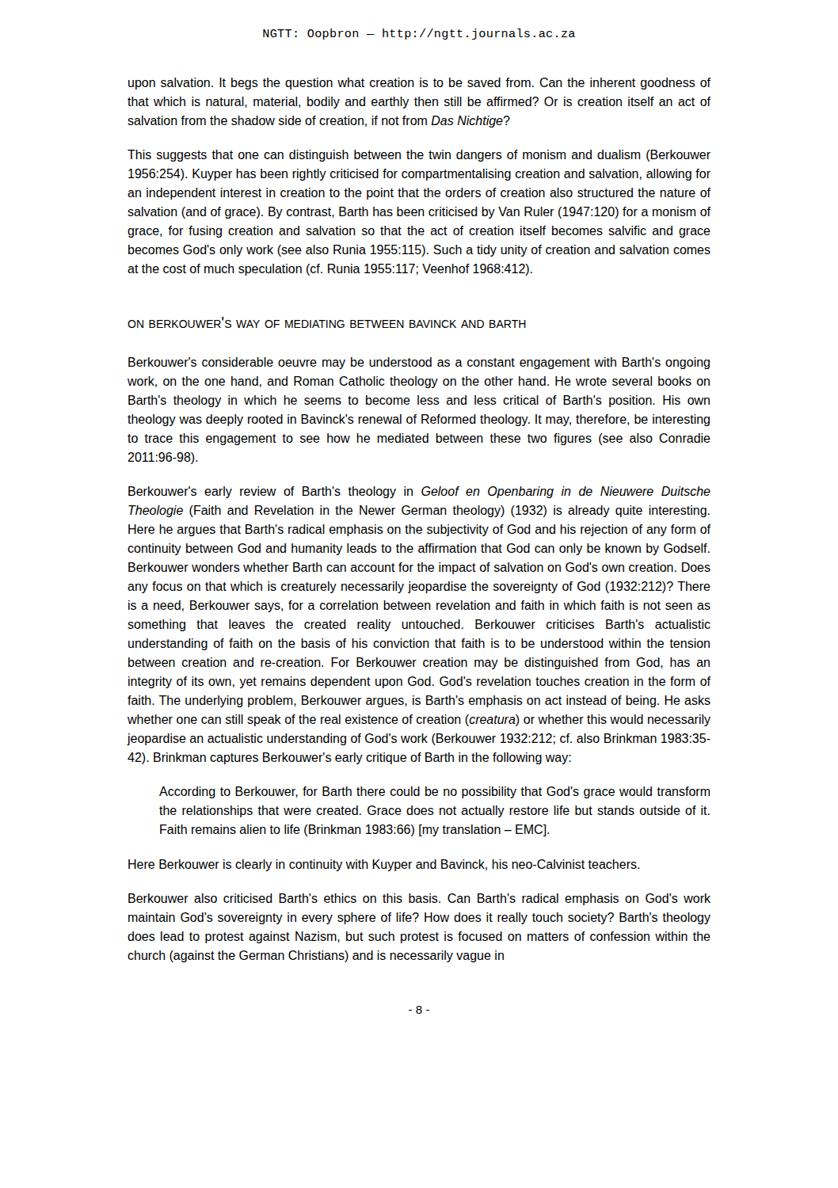NGTT: Oopbron — http://ngtt.journals.ac.za
upon salvation. It begs the question what creation is to be saved from. Can the inherent goodness of that which is natural, material, bodily and earthly then still be affirmed? Or is creation itself an act of salvation from the shadow side of creation, if not from Das Nichtige?
This suggests that one can distinguish between the twin dangers of monism and dualism (Berkouwer 1956:254). Kuyper has been rightly criticised for compartmentalising creation and salvation, allowing for an independent interest in creation to the point that the orders of creation also structured the nature of salvation (and of grace). By contrast, Barth has been criticised by Van Ruler (1947:120) for a monism of grace, for fusing creation and salvation so that the act of creation itself becomes salvific and grace becomes God's only work (see also Runia 1955:115). Such a tidy unity of creation and salvation comes at the cost of much speculation (cf. Runia 1955:117; Veenhof 1968:412).
On Berkouwer's way of mediating between Bavinck and Barth
Berkouwer's considerable oeuvre may be understood as a constant engagement with Barth's ongoing work, on the one hand, and Roman Catholic theology on the other hand. He wrote several books on Barth's theology in which he seems to become less and less critical of Barth's position. His own theology was deeply rooted in Bavinck's renewal of Reformed theology. It may, therefore, be interesting to trace this engagement to see how he mediated between these two figures (see also Conradie 2011:96-98).
Berkouwer's early review of Barth's theology in Geloof en Openbaring in de Nieuwere Duitsche Theologie (Faith and Revelation in the Newer German theology) (1932) is already quite interesting. Here he argues that Barth's radical emphasis on the subjectivity of God and his rejection of any form of continuity between God and humanity leads to the affirmation that God can only be known by Godself. Berkouwer wonders whether Barth can account for the impact of salvation on God's own creation. Does any focus on that which is creaturely necessarily jeopardise the sovereignty of God (1932:212)? There is a need, Berkouwer says, for a correlation between revelation and faith in which faith is not seen as something that leaves the created reality untouched. Berkouwer criticises Barth's actualistic understanding of faith on the basis of his conviction that faith is to be understood within the tension between creation and re-creation. For Berkouwer creation may be distinguished from God, has an integrity of its own, yet remains dependent upon God. God's revelation touches creation in the form of faith. The underlying problem, Berkouwer argues, is Barth's emphasis on act instead of being. He asks whether one can still speak of the real existence of creation (creatura) or whether this would necessarily jeopardise an actualistic understanding of God's work (Berkouwer 1932:212; cf. also Brinkman 1983:35-42). Brinkman captures Berkouwer's early critique of Barth in the following way:
According to Berkouwer, for Barth there could be no possibility that God's grace would transform the relationships that were created. Grace does not actually restore life but stands outside of it. Faith remains alien to life (Brinkman 1983:66) [my translation – EMC].
Here Berkouwer is clearly in continuity with Kuyper and Bavinck, his neo-Calvinist teachers.
Berkouwer also criticised Barth's ethics on this basis. Can Barth's radical emphasis on God's work maintain God's sovereignty in every sphere of life? How does it really touch society? Barth's theology does lead to protest against Nazism, but such protest is focused on matters of confession within the church (against the German Christians) and is necessarily vague in
- 8 -